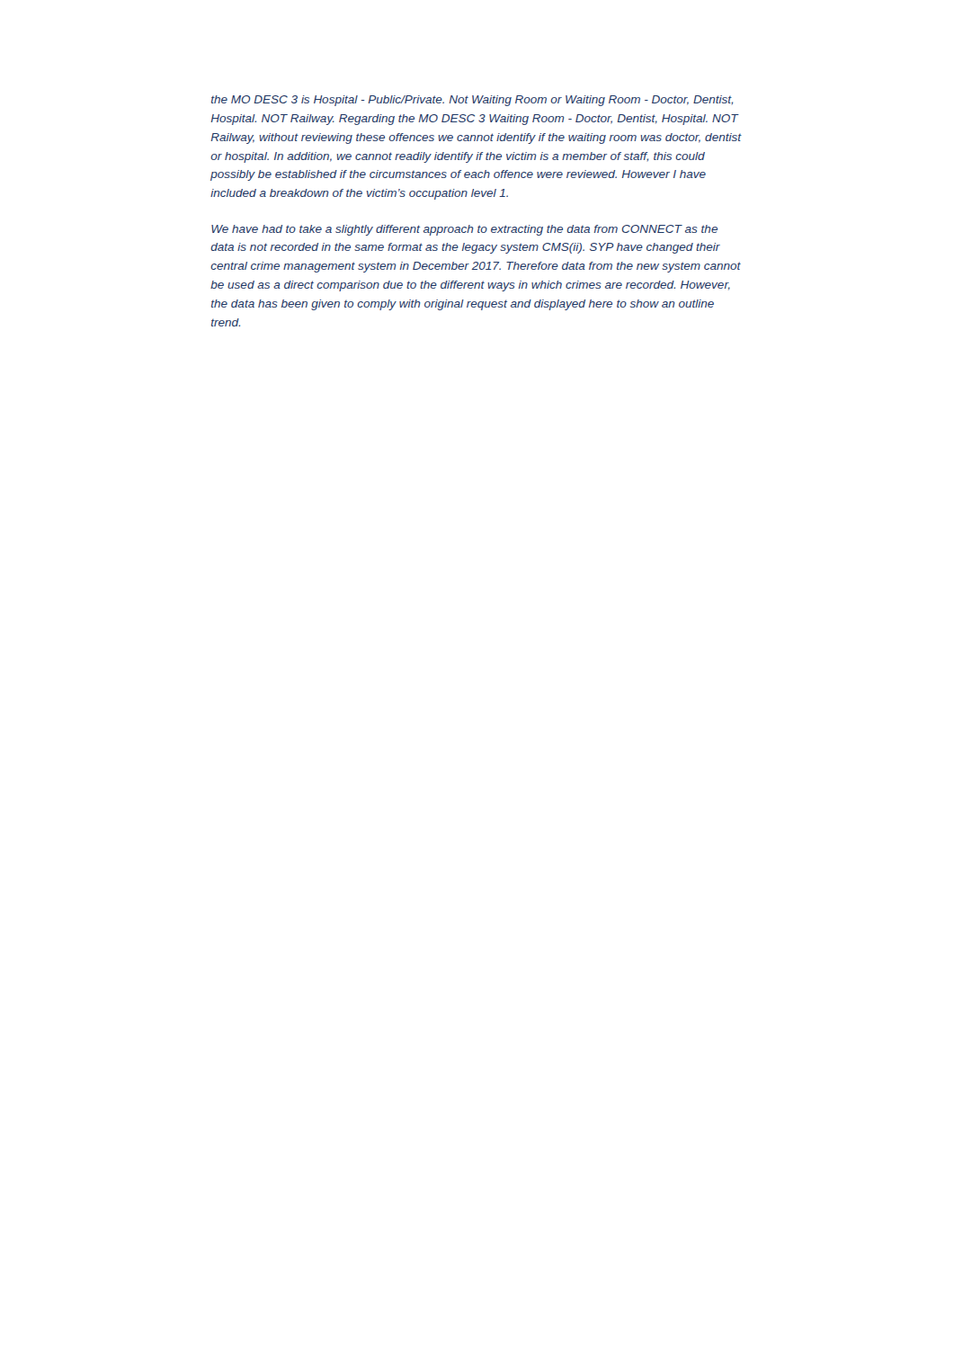the MO DESC 3 is Hospital - Public/Private. Not Waiting Room or Waiting Room - Doctor, Dentist, Hospital. NOT Railway. Regarding the MO DESC 3 Waiting Room - Doctor, Dentist, Hospital. NOT Railway, without reviewing these offences we cannot identify if the waiting room was doctor, dentist or hospital. In addition, we cannot readily identify if the victim is a member of staff, this could possibly be established if the circumstances of each offence were reviewed. However I have included a breakdown of the victim’s occupation level 1.
We have had to take a slightly different approach to extracting the data from CONNECT as the data is not recorded in the same format as the legacy system CMS(ii). SYP have changed their central crime management system in December 2017. Therefore data from the new system cannot be used as a direct comparison due to the different ways in which crimes are recorded. However, the data has been given to comply with original request and displayed here to show an outline trend.